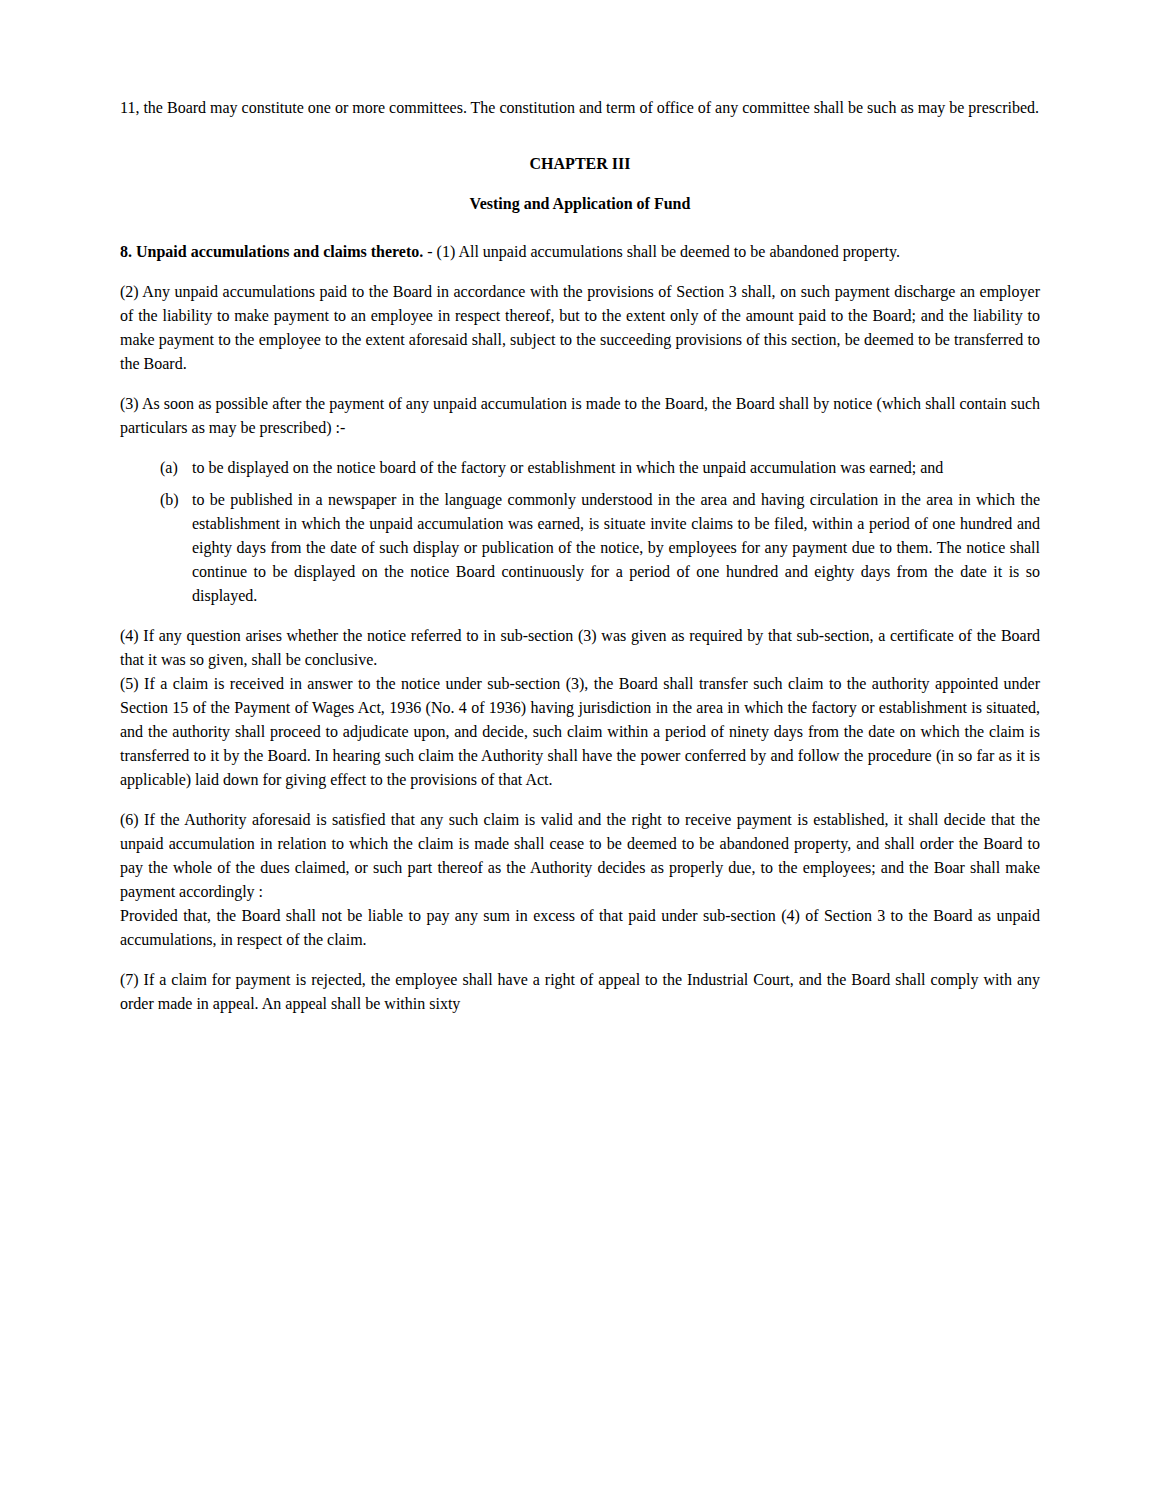11, the Board may constitute one or more committees. The constitution and term of office of any committee shall be such as may be prescribed.
CHAPTER III
Vesting and Application of Fund
8. Unpaid accumulations and claims thereto. - (1) All unpaid accumulations shall be deemed to be abandoned property.
(2) Any unpaid accumulations paid to the Board in accordance with the provisions of Section 3 shall, on such payment discharge an employer of the liability to make payment to an employee in respect thereof, but to the extent only of the amount paid to the Board; and the liability to make payment to the employee to the extent aforesaid shall, subject to the succeeding provisions of this section, be deemed to be transferred to the Board.
(3) As soon as possible after the payment of any unpaid accumulation is made to the Board, the Board shall by notice (which shall contain such particulars as may be prescribed) :-
(a) to be displayed on the notice board of the factory or establishment in which the unpaid accumulation was earned; and
(b) to be published in a newspaper in the language commonly understood in the area and having circulation in the area in which the establishment in which the unpaid accumulation was earned, is situate invite claims to be filed, within a period of one hundred and eighty days from the date of such display or publication of the notice, by employees for any payment due to them. The notice shall continue to be displayed on the notice Board continuously for a period of one hundred and eighty days from the date it is so displayed.
(4) If any question arises whether the notice referred to in sub-section (3) was given as required by that sub-section, a certificate of the Board that it was so given, shall be conclusive.
(5) If a claim is received in answer to the notice under sub-section (3), the Board shall transfer such claim to the authority appointed under Section 15 of the Payment of Wages Act, 1936 (No. 4 of 1936) having jurisdiction in the area in which the factory or establishment is situated, and the authority shall proceed to adjudicate upon, and decide, such claim within a period of ninety days from the date on which the claim is transferred to it by the Board. In hearing such claim the Authority shall have the power conferred by and follow the procedure (in so far as it is applicable) laid down for giving effect to the provisions of that Act.
(6) If the Authority aforesaid is satisfied that any such claim is valid and the right to receive payment is established, it shall decide that the unpaid accumulation in relation to which the claim is made shall cease to be deemed to be abandoned property, and shall order the Board to pay the whole of the dues claimed, or such part thereof as the Authority decides as properly due, to the employees; and the Boar shall make payment accordingly :
Provided that, the Board shall not be liable to pay any sum in excess of that paid under sub-section (4) of Section 3 to the Board as unpaid accumulations, in respect of the claim.
(7) If a claim for payment is rejected, the employee shall have a right of appeal to the Industrial Court, and the Board shall comply with any order made in appeal. An appeal shall be within sixty